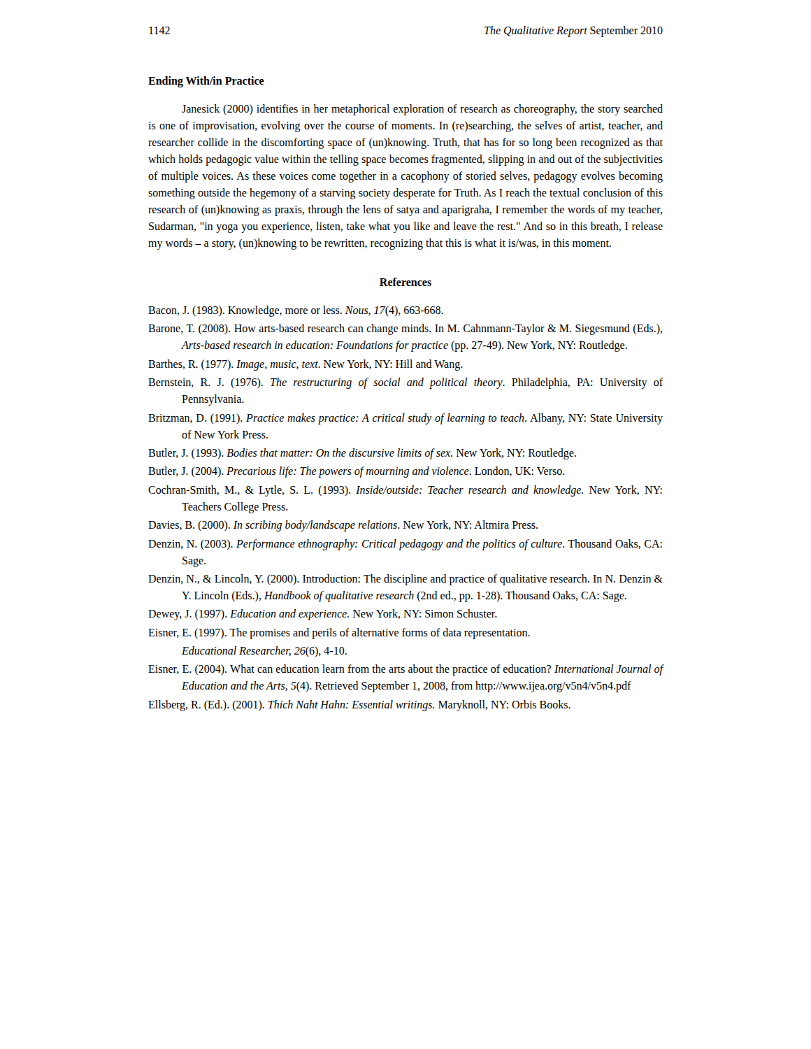1142 The Qualitative Report September 2010
Ending With/in Practice
Janesick (2000) identifies in her metaphorical exploration of research as choreography, the story searched is one of improvisation, evolving over the course of moments. In (re)searching, the selves of artist, teacher, and researcher collide in the discomforting space of (un)knowing. Truth, that has for so long been recognized as that which holds pedagogic value within the telling space becomes fragmented, slipping in and out of the subjectivities of multiple voices. As these voices come together in a cacophony of storied selves, pedagogy evolves becoming something outside the hegemony of a starving society desperate for Truth. As I reach the textual conclusion of this research of (un)knowing as praxis, through the lens of satya and aparigraha, I remember the words of my teacher, Sudarman, "in yoga you experience, listen, take what you like and leave the rest." And so in this breath, I release my words – a story, (un)knowing to be rewritten, recognizing that this is what it is/was, in this moment.
References
Bacon, J. (1983). Knowledge, more or less. Nous, 17(4), 663-668.
Barone, T. (2008). How arts-based research can change minds. In M. Cahnmann-Taylor & M. Siegesmund (Eds.), Arts-based research in education: Foundations for practice (pp. 27-49). New York, NY: Routledge.
Barthes, R. (1977). Image, music, text. New York, NY: Hill and Wang.
Bernstein, R. J. (1976). The restructuring of social and political theory. Philadelphia, PA: University of Pennsylvania.
Britzman, D. (1991). Practice makes practice: A critical study of learning to teach. Albany, NY: State University of New York Press.
Butler, J. (1993). Bodies that matter: On the discursive limits of sex. New York, NY: Routledge.
Butler, J. (2004). Precarious life: The powers of mourning and violence. London, UK: Verso.
Cochran-Smith, M., & Lytle, S. L. (1993). Inside/outside: Teacher research and knowledge. New York, NY: Teachers College Press.
Davies, B. (2000). In scribing body/landscape relations. New York, NY: Altmira Press.
Denzin, N. (2003). Performance ethnography: Critical pedagogy and the politics of culture. Thousand Oaks, CA: Sage.
Denzin, N., & Lincoln, Y. (2000). Introduction: The discipline and practice of qualitative research. In N. Denzin & Y. Lincoln (Eds.), Handbook of qualitative research (2nd ed., pp. 1-28). Thousand Oaks, CA: Sage.
Dewey, J. (1997). Education and experience. New York, NY: Simon Schuster.
Eisner, E. (1997). The promises and perils of alternative forms of data representation.
Educational Researcher, 26(6), 4-10.
Eisner, E. (2004). What can education learn from the arts about the practice of education? International Journal of Education and the Arts, 5(4). Retrieved September 1, 2008, from http://www.ijea.org/v5n4/v5n4.pdf
Ellsberg, R. (Ed.). (2001). Thich Naht Hahn: Essential writings. Maryknoll, NY: Orbis Books.